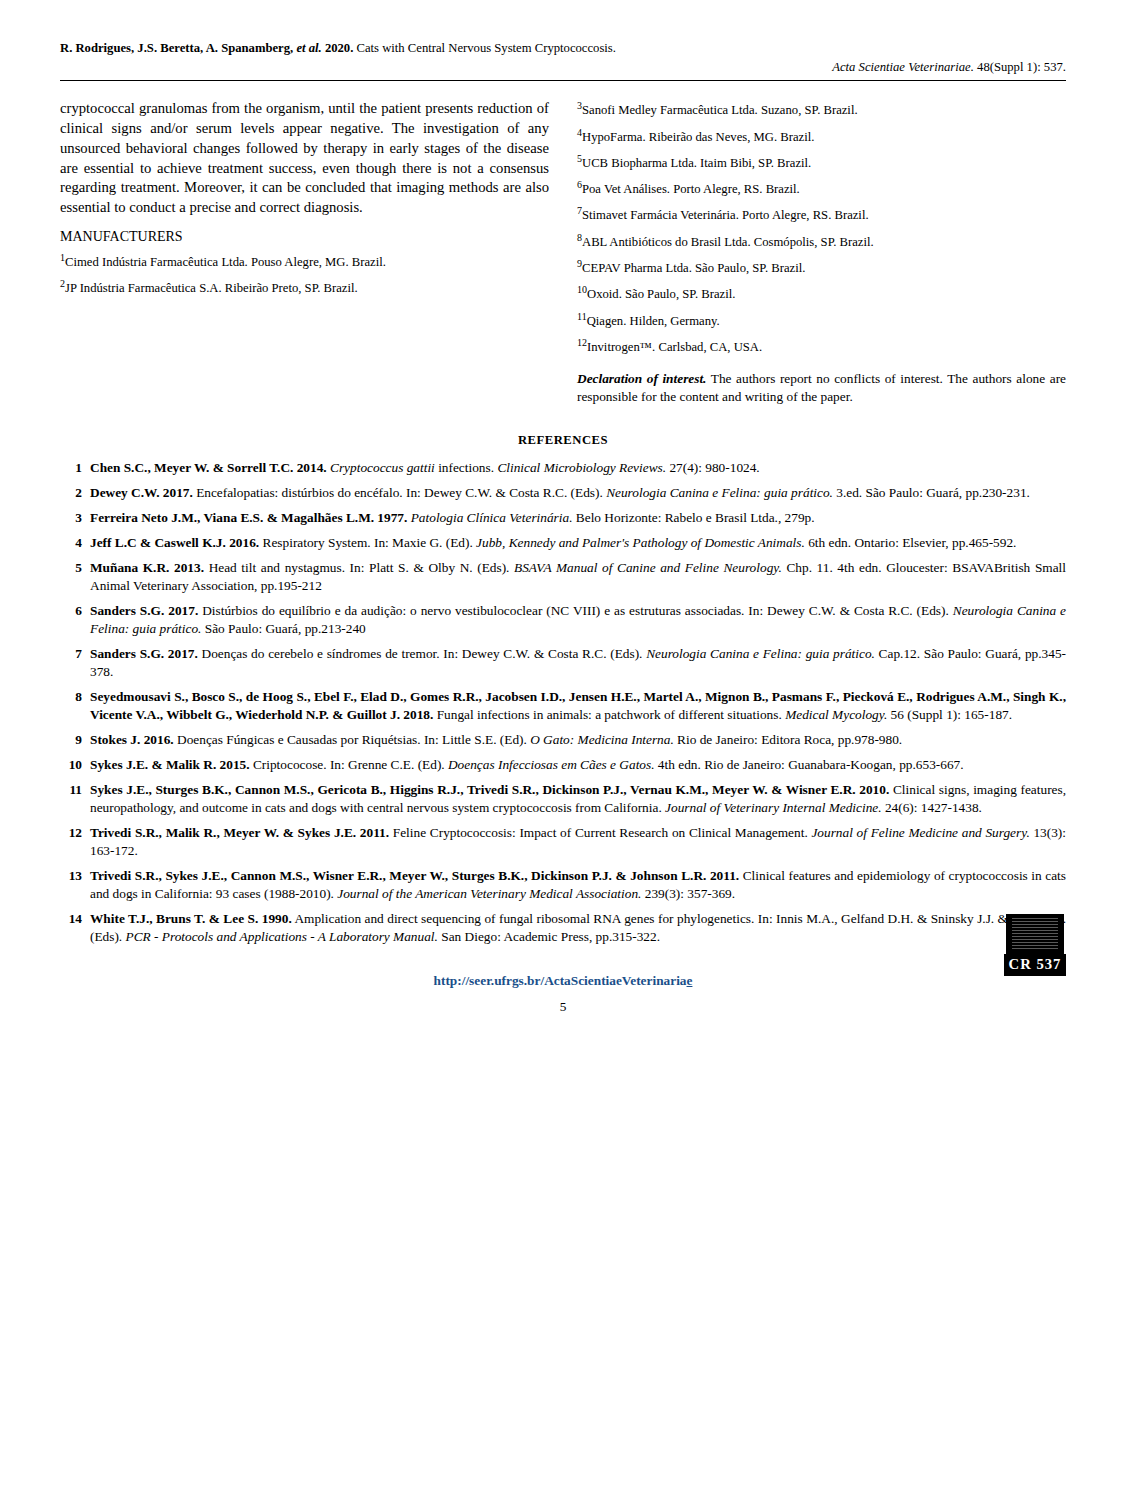R. Rodrigues, J.S. Beretta, A. Spanamberg, et al. 2020. Cats with Central Nervous System Cryptococcosis.
Acta Scientiae Veterinariae. 48(Suppl 1): 537.
cryptococcal granulomas from the organism, until the patient presents reduction of clinical signs and/or serum levels appear negative. The investigation of any unsourced behavioral changes followed by therapy in early stages of the disease are essential to achieve treatment success, even though there is not a consensus regarding treatment. Moreover, it can be concluded that imaging methods are also essential to conduct a precise and correct diagnosis.
MANUFACTURERS
1Cimed Indústria Farmacêutica Ltda. Pouso Alegre, MG. Brazil.
2JP Indústria Farmacêutica S.A. Ribeirão Preto, SP. Brazil.
3Sanofi Medley Farmacêutica Ltda. Suzano, SP. Brazil.
4HypoFarma. Ribeirão das Neves, MG. Brazil.
5UCB Biopharma Ltda. Itaim Bibi, SP. Brazil.
6Poa Vet Análises. Porto Alegre, RS. Brazil.
7Stimavet Farmácia Veterinária. Porto Alegre, RS. Brazil.
8ABL Antibióticos do Brasil Ltda. Cosmópolis, SP. Brazil.
9CEPAV Pharma Ltda. São Paulo, SP. Brazil.
10Oxoid. São Paulo, SP. Brazil.
11Qiagen. Hilden, Germany.
12Invitrogen™. Carlsbad, CA, USA.
Declaration of interest. The authors report no conflicts of interest. The authors alone are responsible for the content and writing of the paper.
REFERENCES
Chen S.C., Meyer W. & Sorrell T.C. 2014. Cryptococcus gattii infections. Clinical Microbiology Reviews. 27(4): 980-1024.
Dewey C.W. 2017. Encefalopatias: distúrbios do encéfalo. In: Dewey C.W. & Costa R.C. (Eds). Neurologia Canina e Felina: guia prático. 3.ed. São Paulo: Guará, pp.230-231.
Ferreira Neto J.M., Viana E.S. & Magalhães L.M. 1977. Patologia Clínica Veterinária. Belo Horizonte: Rabelo e Brasil Ltda., 279p.
Jeff L.C & Caswell K.J. 2016. Respiratory System. In: Maxie G. (Ed). Jubb, Kennedy and Palmer's Pathology of Domestic Animals. 6th edn. Ontario: Elsevier, pp.465-592.
Muñana K.R. 2013. Head tilt and nystagmus. In: Platt S. & Olby N. (Eds). BSAVA Manual of Canine and Feline Neurology. Chp. 11. 4th edn. Gloucester: BSAVABritish Small Animal Veterinary Association, pp.195-212
Sanders S.G. 2017. Distúrbios do equilíbrio e da audição: o nervo vestibulococlear (NC VIII) e as estruturas associadas. In: Dewey C.W. & Costa R.C. (Eds). Neurologia Canina e Felina: guia prático. São Paulo: Guará, pp.213-240
Sanders S.G. 2017. Doenças do cerebelo e síndromes de tremor. In: Dewey C.W. & Costa R.C. (Eds). Neurologia Canina e Felina: guia prático. Cap.12. São Paulo: Guará, pp.345-378.
Seyedmousavi S., Bosco S., de Hoog S., Ebel F., Elad D., Gomes R.R., Jacobsen I.D., Jensen H.E., Martel A., Mignon B., Pasmans F., Piecková E., Rodrigues A.M., Singh K., Vicente V.A., Wibbelt G., Wiederhold N.P. & Guillot J. 2018. Fungal infections in animals: a patchwork of different situations. Medical Mycology. 56 (Suppl 1): 165-187.
Stokes J. 2016. Doenças Fúngicas e Causadas por Riquétsias. In: Little S.E. (Ed). O Gato: Medicina Interna. Rio de Janeiro: Editora Roca, pp.978-980.
Sykes J.E. & Malik R. 2015. Criptococose. In: Grenne C.E. (Ed). Doenças Infecciosas em Cães e Gatos. 4th edn. Rio de Janeiro: Guanabara-Koogan, pp.653-667.
Sykes J.E., Sturges B.K., Cannon M.S., Gericota B., Higgins R.J., Trivedi S.R., Dickinson P.J., Vernau K.M., Meyer W. & Wisner E.R. 2010. Clinical signs, imaging features, neuropathology, and outcome in cats and dogs with central nervous system cryptococcosis from California. Journal of Veterinary Internal Medicine. 24(6): 1427-1438.
Trivedi S.R., Malik R., Meyer W. & Sykes J.E. 2011. Feline Cryptococcosis: Impact of Current Research on Clinical Management. Journal of Feline Medicine and Surgery. 13(3): 163-172.
Trivedi S.R., Sykes J.E., Cannon M.S., Wisner E.R., Meyer W., Sturges B.K., Dickinson P.J. & Johnson L.R. 2011. Clinical features and epidemiology of cryptococcosis in cats and dogs in California: 93 cases (1988-2010). Journal of the American Veterinary Medical Association. 239(3): 357-369.
White T.J., Bruns T. & Lee S. 1990. Amplication and direct sequencing of fungal ribosomal RNA genes for phylogenetics. In: Innis M.A., Gelfand D.H. & Sninsky J.J. & White T.J. (Eds). PCR - Protocols and Applications - A Laboratory Manual. San Diego: Academic Press, pp.315-322.
http://seer.ufrgs.br/ActaScientiaeVeterinariae
CR 537
5